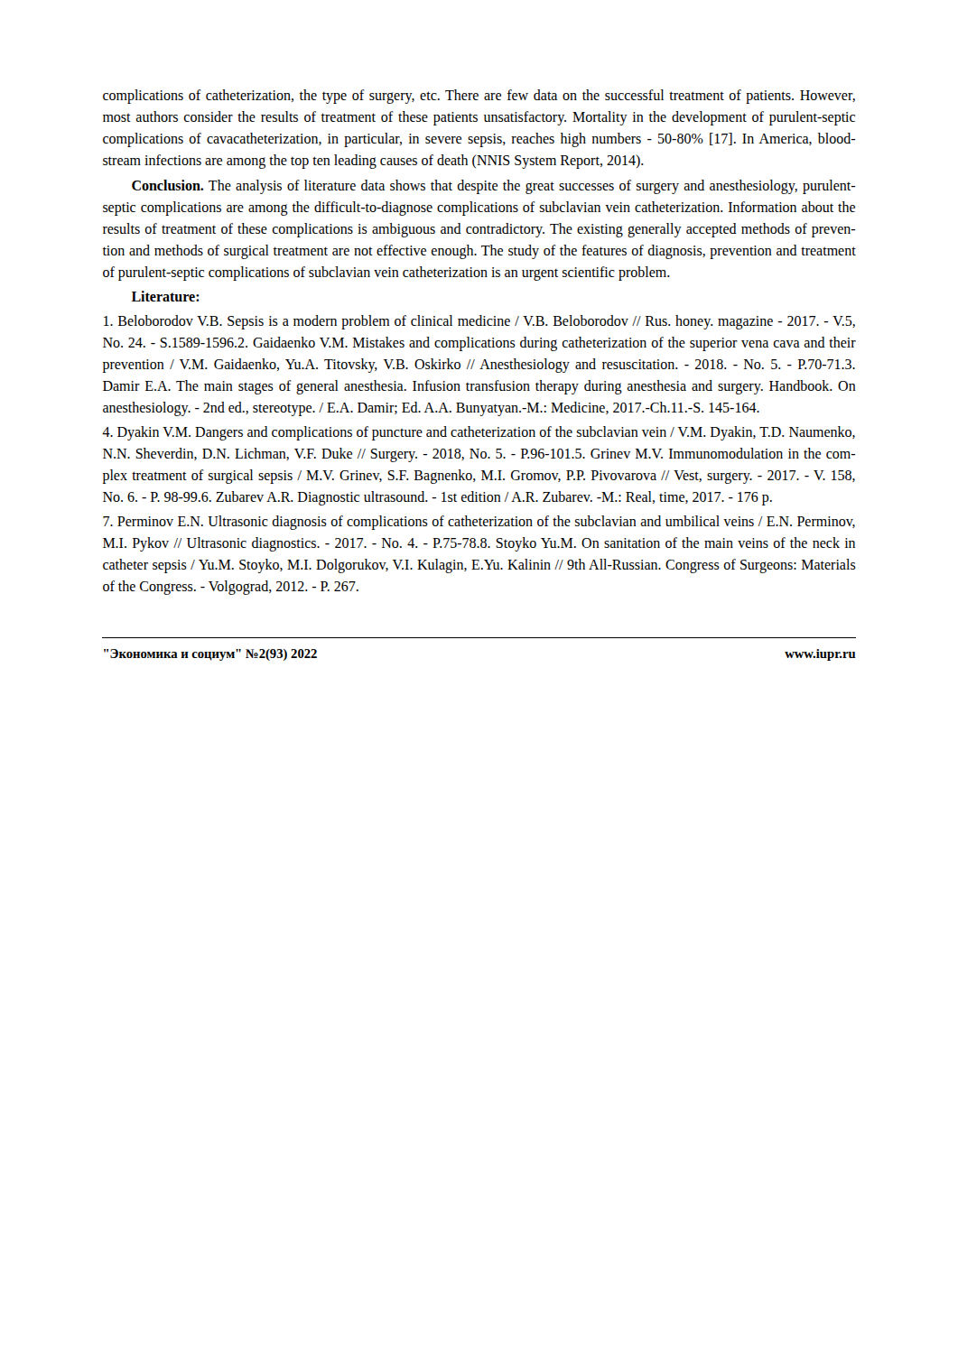complications of catheterization, the type of surgery, etc. There are few data on the successful treatment of patients. However, most authors consider the results of treatment of these patients unsatisfactory. Mortality in the development of purulent-septic complications of cavacatheterization, in particular, in severe sepsis, reaches high numbers - 50-80% [17]. In America, bloodstream infections are among the top ten leading causes of death (NNIS System Report, 2014).
Conclusion. The analysis of literature data shows that despite the great successes of surgery and anesthesiology, purulent-septic complications are among the difficult-to-diagnose complications of subclavian vein catheterization. Information about the results of treatment of these complications is ambiguous and contradictory. The existing generally accepted methods of prevention and methods of surgical treatment are not effective enough. The study of the features of diagnosis, prevention and treatment of purulent-septic complications of subclavian vein catheterization is an urgent scientific problem.
Literature:
1. Beloborodov V.B. Sepsis is a modern problem of clinical medicine / V.B. Beloborodov // Rus. honey. magazine - 2017. - V.5, No. 24. - S.1589-1596.2. Gaidaenko V.M. Mistakes and complications during catheterization of the superior vena cava and their prevention / V.M. Gaidaenko, Yu.A. Titovsky, V.B. Oskirko // Anesthesiology and resuscitation. - 2018. - No. 5. - P.70-71.3. Damir E.A. The main stages of general anesthesia. Infusion transfusion therapy during anesthesia and surgery. Handbook. On anesthesiology. - 2nd ed., stereotype. / E.A. Damir; Ed. A.A. Bunyatyan.-M.: Medicine, 2017.-Ch.11.-S. 145-164.
4. Dyakin V.M. Dangers and complications of puncture and catheterization of the subclavian vein / V.M. Dyakin, T.D. Naumenko, N.N. Sheverdin, D.N. Lichman, V.F. Duke // Surgery. - 2018, No. 5. - P.96-101.5. Grinev M.V. Immunomodulation in the complex treatment of surgical sepsis / M.V. Grinev, S.F. Bagnenko, M.I. Gromov, P.P. Pivovarova // Vest, surgery. - 2017. - V. 158, No. 6. - P. 98-99.6. Zubarev A.R. Diagnostic ultrasound. - 1st edition / A.R. Zubarev. -M.: Real, time, 2017. - 176 p.
7. Perminov E.N. Ultrasonic diagnosis of complications of catheterization of the subclavian and umbilical veins / E.N. Perminov, M.I. Pykov // Ultrasonic diagnostics. - 2017. - No. 4. - P.75-78.8. Stoyko Yu.M. On sanitation of the main veins of the neck in catheter sepsis / Yu.M. Stoyko, M.I. Dolgorukov, V.I. Kulagin, E.Yu. Kalinin // 9th All-Russian. Congress of Surgeons: Materials of the Congress. - Volgograd, 2012. - P. 267.
"Экономика и социум" №2(93) 2022 www.iupr.ru